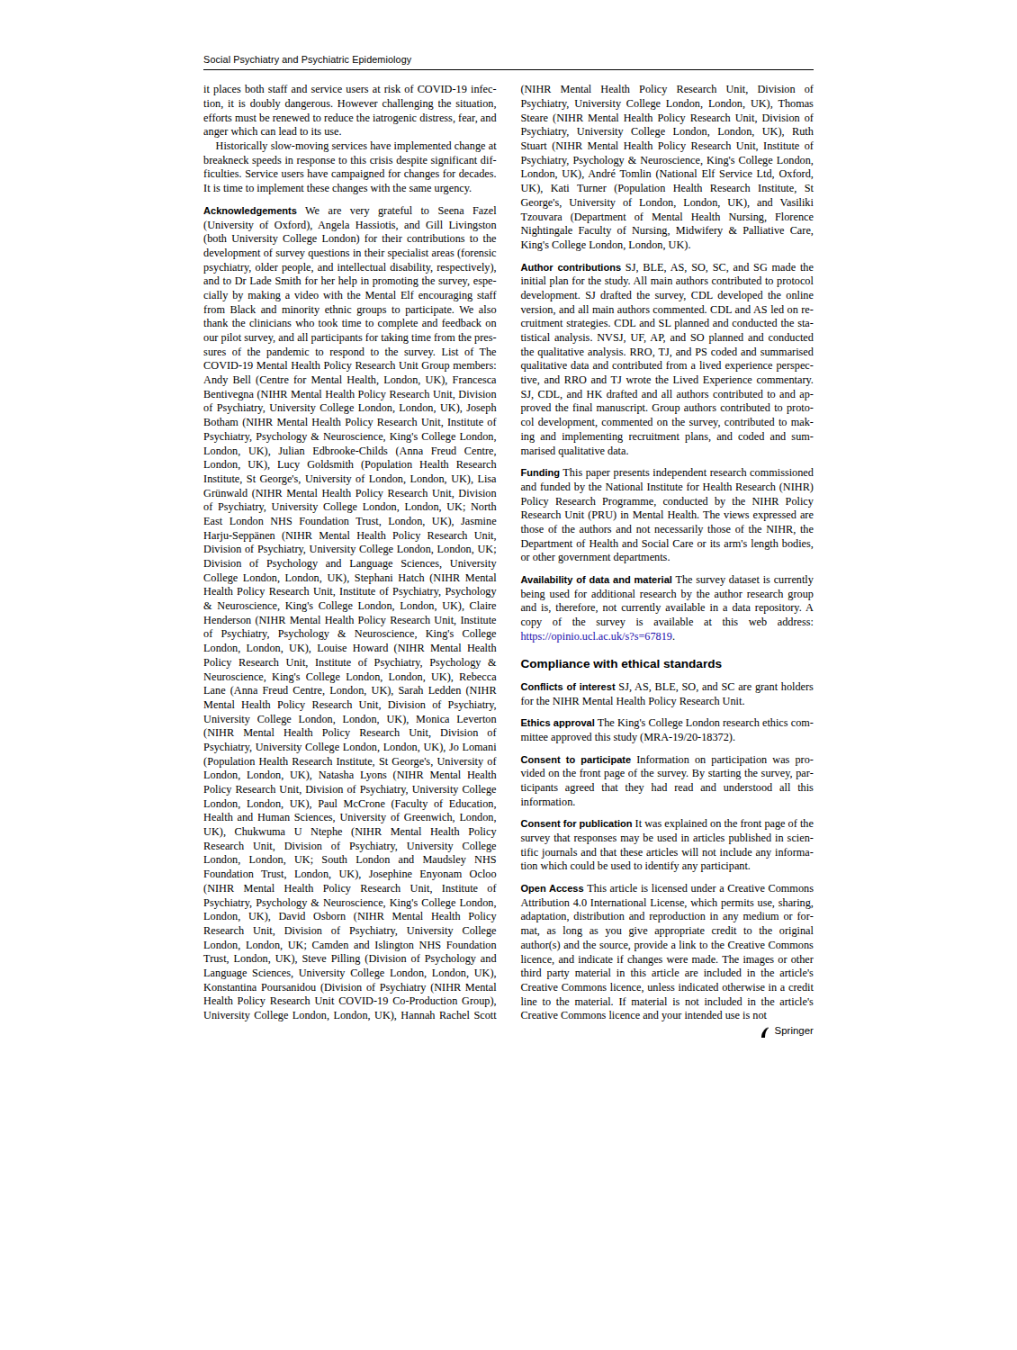Social Psychiatry and Psychiatric Epidemiology
it places both staff and service users at risk of COVID-19 infection, it is doubly dangerous. However challenging the situation, efforts must be renewed to reduce the iatrogenic distress, fear, and anger which can lead to its use.
Historically slow-moving services have implemented change at breakneck speeds in response to this crisis despite significant difficulties. Service users have campaigned for changes for decades. It is time to implement these changes with the same urgency.
Acknowledgements We are very grateful to Seena Fazel (University of Oxford), Angela Hassiotis, and Gill Livingston (both University College London) for their contributions to the development of survey questions in their specialist areas (forensic psychiatry, older people, and intellectual disability, respectively), and to Dr Lade Smith for her help in promoting the survey, especially by making a video with the Mental Elf encouraging staff from Black and minority ethnic groups to participate. We also thank the clinicians who took time to complete and feedback on our pilot survey, and all participants for taking time from the pressures of the pandemic to respond to the survey. List of The COVID-19 Mental Health Policy Research Unit Group members: Andy Bell (Centre for Mental Health, London, UK), Francesca Bentivegna (NIHR Mental Health Policy Research Unit, Division of Psychiatry, University College London, London, UK), Joseph Botham (NIHR Mental Health Policy Research Unit, Institute of Psychiatry, Psychology & Neuroscience, King's College London, London, UK), Julian Edbrooke-Childs (Anna Freud Centre, London, UK), Lucy Goldsmith (Population Health Research Institute, St George's, University of London, London, UK), Lisa Grünwald (NIHR Mental Health Policy Research Unit, Division of Psychiatry, University College London, London, UK; North East London NHS Foundation Trust, London, UK), Jasmine Harju-Seppänen (NIHR Mental Health Policy Research Unit, Division of Psychiatry, University College London, London, UK; Division of Psychology and Language Sciences, University College London, London, UK), Stephani Hatch (NIHR Mental Health Policy Research Unit, Institute of Psychiatry, Psychology & Neuroscience, King's College London, London, UK), Claire Henderson (NIHR Mental Health Policy Research Unit, Institute of Psychiatry, Psychology & Neuroscience, King's College London, London, UK), Louise Howard (NIHR Mental Health Policy Research Unit, Institute of Psychiatry, Psychology & Neuroscience, King's College London, London, UK), Rebecca Lane (Anna Freud Centre, London, UK), Sarah Ledden (NIHR Mental Health Policy Research Unit, Division of Psychiatry, University College London, London, UK), Monica Leverton (NIHR Mental Health Policy Research Unit, Division of Psychiatry, University College London, London, UK), Jo Lomani (Population Health Research Institute, St George's, University of London, London, UK), Natasha Lyons (NIHR Mental Health Policy Research Unit, Division of Psychiatry, University College London, London, UK), Paul McCrone (Faculty of Education, Health and Human Sciences, University of Greenwich, London, UK), Chukwuma U Ntephe (NIHR Mental Health Policy Research Unit, Division of Psychiatry, University College London, London, UK; South London and Maudsley NHS Foundation Trust, London, UK), Josephine Enyonam Ocloo (NIHR Mental Health Policy Research Unit, Institute of Psychiatry, Psychology & Neuroscience, King's College London, London, UK), David Osborn (NIHR Mental Health Policy Research Unit, Division of Psychiatry, University College London, London, UK; Camden and Islington NHS Foundation Trust, London, UK), Steve Pilling (Division of Psychology and Language Sciences, University College London, London, UK), Konstantina Poursanidou (Division of Psychiatry (NIHR Mental Health Policy Research Unit COVID-19 Co-Production Group), University College London, London, UK), Hannah Rachel Scott (NIHR Mental Health Policy Research Unit, Division of Psychiatry, University College London, London, UK), Thomas Steare (NIHR Mental Health Policy Research Unit, Division of Psychiatry, University College London, London, UK), Ruth Stuart (NIHR Mental Health Policy Research Unit, Institute of Psychiatry, Psychology & Neuroscience, King's College London, London, UK), André Tomlin (National Elf Service Ltd, Oxford, UK), Kati Turner (Population Health Research Institute, St George's, University of London, London, UK), and Vasiliki Tzouvara (Department of Mental Health Nursing, Florence Nightingale Faculty of Nursing, Midwifery & Palliative Care, King's College London, London, UK).
Author contributions SJ, BLE, AS, SO, SC, and SG made the initial plan for the study. All main authors contributed to protocol development. SJ drafted the survey, CDL developed the online version, and all main authors commented. CDL and AS led on recruitment strategies. CDL and SL planned and conducted the statistical analysis. NVSJ, UF, AP, and SO planned and conducted the qualitative analysis. RRO, TJ, and PS coded and summarised qualitative data and contributed from a lived experience perspective, and RRO and TJ wrote the Lived Experience commentary. SJ, CDL, and HK drafted and all authors contributed to and approved the final manuscript. Group authors contributed to protocol development, commented on the survey, contributed to making and implementing recruitment plans, and coded and summarised qualitative data.
Funding This paper presents independent research commissioned and funded by the National Institute for Health Research (NIHR) Policy Research Programme, conducted by the NIHR Policy Research Unit (PRU) in Mental Health. The views expressed are those of the authors and not necessarily those of the NIHR, the Department of Health and Social Care or its arm's length bodies, or other government departments.
Availability of data and material The survey dataset is currently being used for additional research by the author research group and is, therefore, not currently available in a data repository. A copy of the survey is available at this web address: https://opinio.ucl.ac.uk/s?s=67819.
Compliance with ethical standards
Conflicts of interest SJ, AS, BLE, SO, and SC are grant holders for the NIHR Mental Health Policy Research Unit.
Ethics approval The King's College London research ethics committee approved this study (MRA-19/20-18372).
Consent to participate Information on participation was provided on the front page of the survey. By starting the survey, participants agreed that they had read and understood all this information.
Consent for publication It was explained on the front page of the survey that responses may be used in articles published in scientific journals and that these articles will not include any information which could be used to identify any participant.
Open Access This article is licensed under a Creative Commons Attribution 4.0 International License, which permits use, sharing, adaptation, distribution and reproduction in any medium or format, as long as you give appropriate credit to the original author(s) and the source, provide a link to the Creative Commons licence, and indicate if changes were made. The images or other third party material in this article are included in the article's Creative Commons licence, unless indicated otherwise in a credit line to the material. If material is not included in the article's Creative Commons licence and your intended use is not
Springer